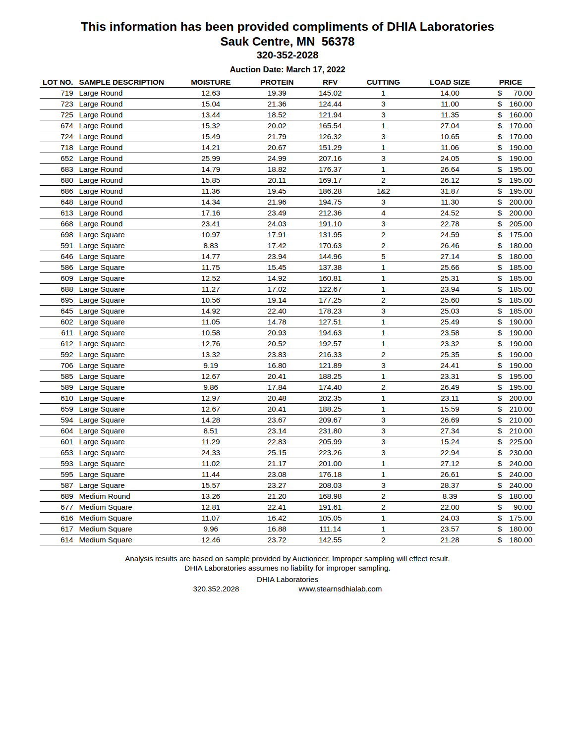This information has been provided compliments of DHIA Laboratories
Sauk Centre, MN 56378
320-352-2028
Auction Date: March 17, 2022
| LOT NO. | SAMPLE DESCRIPTION | MOISTURE | PROTEIN | RFV | CUTTING | LOAD SIZE | PRICE |
| --- | --- | --- | --- | --- | --- | --- | --- |
| 719 | Large Round | 12.63 | 19.39 | 145.02 | 1 | 14.00 | $ 70.00 |
| 723 | Large Round | 15.04 | 21.36 | 124.44 | 3 | 11.00 | $ 160.00 |
| 725 | Large Round | 13.44 | 18.52 | 121.94 | 3 | 11.35 | $ 160.00 |
| 674 | Large Round | 15.32 | 20.02 | 165.54 | 1 | 27.04 | $ 170.00 |
| 724 | Large Round | 15.49 | 21.79 | 126.32 | 3 | 10.65 | $ 170.00 |
| 718 | Large Round | 14.21 | 20.67 | 151.29 | 1 | 11.06 | $ 190.00 |
| 652 | Large Round | 25.99 | 24.99 | 207.16 | 3 | 24.05 | $ 190.00 |
| 683 | Large Round | 14.79 | 18.82 | 176.37 | 1 | 26.64 | $ 195.00 |
| 680 | Large Round | 15.85 | 20.11 | 169.17 | 2 | 26.12 | $ 195.00 |
| 686 | Large Round | 11.36 | 19.45 | 186.28 | 1&2 | 31.87 | $ 195.00 |
| 648 | Large Round | 14.34 | 21.96 | 194.75 | 3 | 11.30 | $ 200.00 |
| 613 | Large Round | 17.16 | 23.49 | 212.36 | 4 | 24.52 | $ 200.00 |
| 668 | Large Round | 23.41 | 24.03 | 191.10 | 3 | 22.78 | $ 205.00 |
| 698 | Large Square | 10.97 | 17.91 | 131.95 | 2 | 24.59 | $ 175.00 |
| 591 | Large Square | 8.83 | 17.42 | 170.63 | 2 | 26.46 | $ 180.00 |
| 646 | Large Square | 14.77 | 23.94 | 144.96 | 5 | 27.14 | $ 180.00 |
| 586 | Large Square | 11.75 | 15.45 | 137.38 | 1 | 25.66 | $ 185.00 |
| 609 | Large Square | 12.52 | 14.92 | 160.81 | 1 | 25.31 | $ 185.00 |
| 688 | Large Square | 11.27 | 17.02 | 122.67 | 1 | 23.94 | $ 185.00 |
| 695 | Large Square | 10.56 | 19.14 | 177.25 | 2 | 25.60 | $ 185.00 |
| 645 | Large Square | 14.92 | 22.40 | 178.23 | 3 | 25.03 | $ 185.00 |
| 602 | Large Square | 11.05 | 14.78 | 127.51 | 1 | 25.49 | $ 190.00 |
| 611 | Large Square | 10.58 | 20.93 | 194.63 | 1 | 23.58 | $ 190.00 |
| 612 | Large Square | 12.76 | 20.52 | 192.57 | 1 | 23.32 | $ 190.00 |
| 592 | Large Square | 13.32 | 23.83 | 216.33 | 2 | 25.35 | $ 190.00 |
| 706 | Large Square | 9.19 | 16.80 | 121.89 | 3 | 24.41 | $ 190.00 |
| 585 | Large Square | 12.67 | 20.41 | 188.25 | 1 | 23.31 | $ 195.00 |
| 589 | Large Square | 9.86 | 17.84 | 174.40 | 2 | 26.49 | $ 195.00 |
| 610 | Large Square | 12.97 | 20.48 | 202.35 | 1 | 23.11 | $ 200.00 |
| 659 | Large Square | 12.67 | 20.41 | 188.25 | 1 | 15.59 | $ 210.00 |
| 594 | Large Square | 14.28 | 23.67 | 209.67 | 3 | 26.69 | $ 210.00 |
| 604 | Large Square | 8.51 | 23.14 | 231.80 | 3 | 27.34 | $ 210.00 |
| 601 | Large Square | 11.29 | 22.83 | 205.99 | 3 | 15.24 | $ 225.00 |
| 653 | Large Square | 24.33 | 25.15 | 223.26 | 3 | 22.94 | $ 230.00 |
| 593 | Large Square | 11.02 | 21.17 | 201.00 | 1 | 27.12 | $ 240.00 |
| 595 | Large Square | 11.44 | 23.08 | 176.18 | 1 | 26.61 | $ 240.00 |
| 587 | Large Square | 15.57 | 23.27 | 208.03 | 3 | 28.37 | $ 240.00 |
| 689 | Medium Round | 13.26 | 21.20 | 168.98 | 2 | 8.39 | $ 180.00 |
| 677 | Medium Square | 12.81 | 22.41 | 191.61 | 2 | 22.00 | $ 90.00 |
| 616 | Medium Square | 11.07 | 16.42 | 105.05 | 1 | 24.03 | $ 175.00 |
| 617 | Medium Square | 9.96 | 16.88 | 111.14 | 1 | 23.57 | $ 180.00 |
| 614 | Medium Square | 12.46 | 23.72 | 142.55 | 2 | 21.28 | $ 180.00 |
Analysis results are based on sample provided by Auctioneer. Improper sampling will effect result.
DHIA Laboratories assumes no liability for improper sampling.
DHIA Laboratories
320.352.2028 www.stearnsdhialab.com